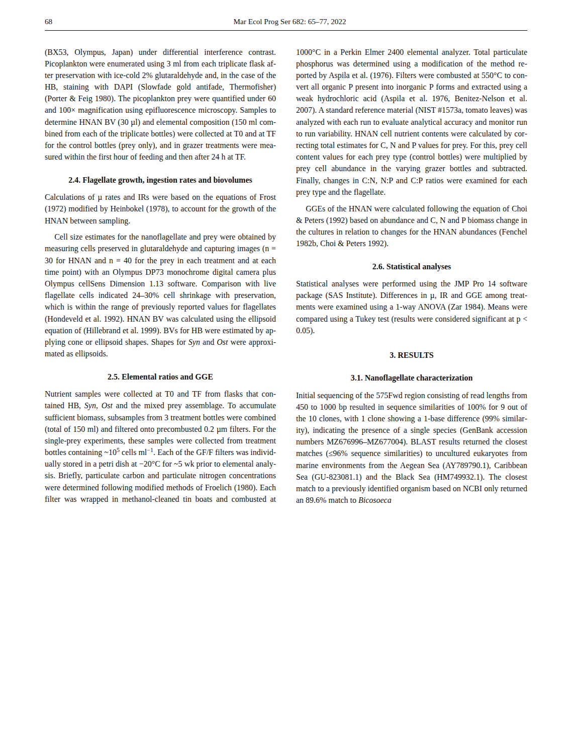68 Mar Ecol Prog Ser 682: 65–77, 2022
(BX53, Olympus, Japan) under differential interference contrast. Picoplankton were enumerated using 3 ml from each triplicate flask after preservation with ice-cold 2% glutaraldehyde and, in the case of the HB, staining with DAPI (Slowfade gold antifade, Thermofisher) (Porter & Feig 1980). The picoplankton prey were quantified under 60 and 100× magnification using epifluorescence microscopy. Samples to determine HNAN BV (30 µl) and elemental composition (150 ml combined from each of the triplicate bottles) were collected at T0 and at TF for the control bottles (prey only), and in grazer treatments were measured within the first hour of feeding and then after 24 h at TF.
2.4. Flagellate growth, ingestion rates and biovolumes
Calculations of µ rates and IRs were based on the equations of Frost (1972) modified by Heinbokel (1978), to account for the growth of the HNAN between sampling.
Cell size estimates for the nanoflagellate and prey were obtained by measuring cells preserved in glutaraldehyde and capturing images (n = 30 for HNAN and n = 40 for the prey in each treatment and at each time point) with an Olympus DP73 monochrome digital camera plus Olympus cellSens Dimension 1.13 software. Comparison with live flagellate cells indicated 24–30% cell shrinkage with preservation, which is within the range of previously reported values for flagellates (Hondeveld et al. 1992). HNAN BV was calculated using the ellipsoid equation of (Hillebrand et al. 1999). BVs for HB were estimated by applying cone or ellipsoid shapes. Shapes for Syn and Ost were approximated as ellipsoids.
2.5. Elemental ratios and GGE
Nutrient samples were collected at T0 and TF from flasks that contained HB, Syn, Ost and the mixed prey assemblage. To accumulate sufficient biomass, subsamples from 3 treatment bottles were combined (total of 150 ml) and filtered onto precombusted 0.2 µm filters. For the single-prey experiments, these samples were collected from treatment bottles containing ~105 cells ml−1. Each of the GF/F filters was individually stored in a petri dish at −20°C for ~5 wk prior to elemental analysis. Briefly, particulate carbon and particulate nitrogen concentrations were determined following modified methods of Froelich (1980). Each filter was wrapped in methanol-cleaned tin boats and combusted at 1000°C in a Perkin Elmer 2400 elemental analyzer. Total particulate phosphorus was determined using a modification of the method reported by Aspila et al. (1976). Filters were combusted at 550°C to convert all organic P present into inorganic P forms and extracted using a weak hydrochloric acid (Aspila et al. 1976, Benitez-Nelson et al. 2007). A standard reference material (NIST #1573a, tomato leaves) was analyzed with each run to evaluate analytical accuracy and monitor run to run variability. HNAN cell nutrient contents were calculated by correcting total estimates for C, N and P values for prey. For this, prey cell content values for each prey type (control bottles) were multiplied by prey cell abundance in the varying grazer bottles and subtracted. Finally, changes in C:N, N:P and C:P ratios were examined for each prey type and the flagellate.
GGEs of the HNAN were calculated following the equation of Choi & Peters (1992) based on abundance and C, N and P biomass change in the cultures in relation to changes for the HNAN abundances (Fenchel 1982b, Choi & Peters 1992).
2.6. Statistical analyses
Statistical analyses were performed using the JMP Pro 14 software package (SAS Institute). Differences in µ, IR and GGE among treatments were examined using a 1-way ANOVA (Zar 1984). Means were compared using a Tukey test (results were considered significant at p < 0.05).
3. RESULTS
3.1. Nanoflagellate characterization
Initial sequencing of the 575Fwd region consisting of read lengths from 450 to 1000 bp resulted in sequence similarities of 100% for 9 out of the 10 clones, with 1 clone showing a 1-base difference (99% similarity), indicating the presence of a single species (GenBank accession numbers MZ676996–MZ677004). BLAST results returned the closest matches (≤96% sequence similarities) to uncultured eukaryotes from marine environments from the Aegean Sea (AY789790.1), Caribbean Sea (GU-823081.1) and the Black Sea (HM749932.1). The closest match to a previously identified organism based on NCBI only returned an 89.6% match to Bicosoeca